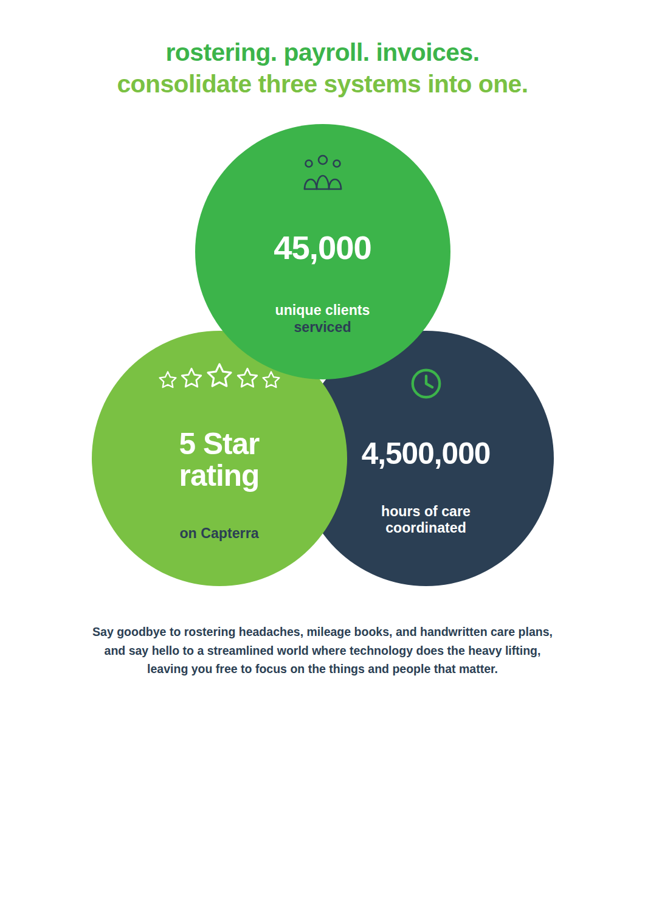rostering. payroll. invoices. consolidate three systems into one.
45,000
unique clients serviced
5 Star
rating
on Capterra
4,500,000
hours of care
coordinated
Say goodbye to rostering headaches, mileage books, and handwritten care plans, and say hello to a streamlined world where technology does the heavy lifting, leaving you free to focus on the things and people that matter.